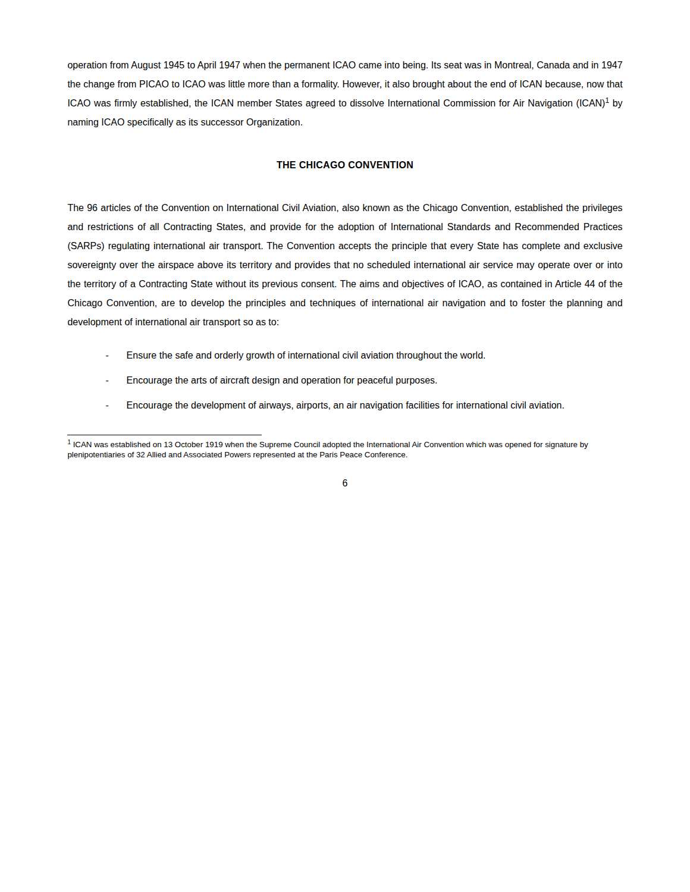operation from August 1945 to April 1947 when the permanent ICAO came into being. Its seat was in Montreal, Canada and in 1947 the change from PICAO to ICAO was little more than a formality. However, it also brought about the end of ICAN because, now that ICAO was firmly established, the ICAN member States agreed to dissolve International Commission for Air Navigation (ICAN)1 by naming ICAO specifically as its successor Organization.
THE CHICAGO CONVENTION
The 96 articles of the Convention on International Civil Aviation, also known as the Chicago Convention, established the privileges and restrictions of all Contracting States, and provide for the adoption of International Standards and Recommended Practices (SARPs) regulating international air transport. The Convention accepts the principle that every State has complete and exclusive sovereignty over the airspace above its territory and provides that no scheduled international air service may operate over or into the territory of a Contracting State without its previous consent. The aims and objectives of ICAO, as contained in Article 44 of the Chicago Convention, are to develop the principles and techniques of international air navigation and to foster the planning and development of international air transport so as to:
Ensure the safe and orderly growth of international civil aviation throughout the world.
Encourage the arts of aircraft design and operation for peaceful purposes.
Encourage the development of airways, airports, an air navigation facilities for international civil aviation.
1 ICAN was established on 13 October 1919 when the Supreme Council adopted the International Air Convention which was opened for signature by plenipotentiaries of 32 Allied and Associated Powers represented at the Paris Peace Conference.
6